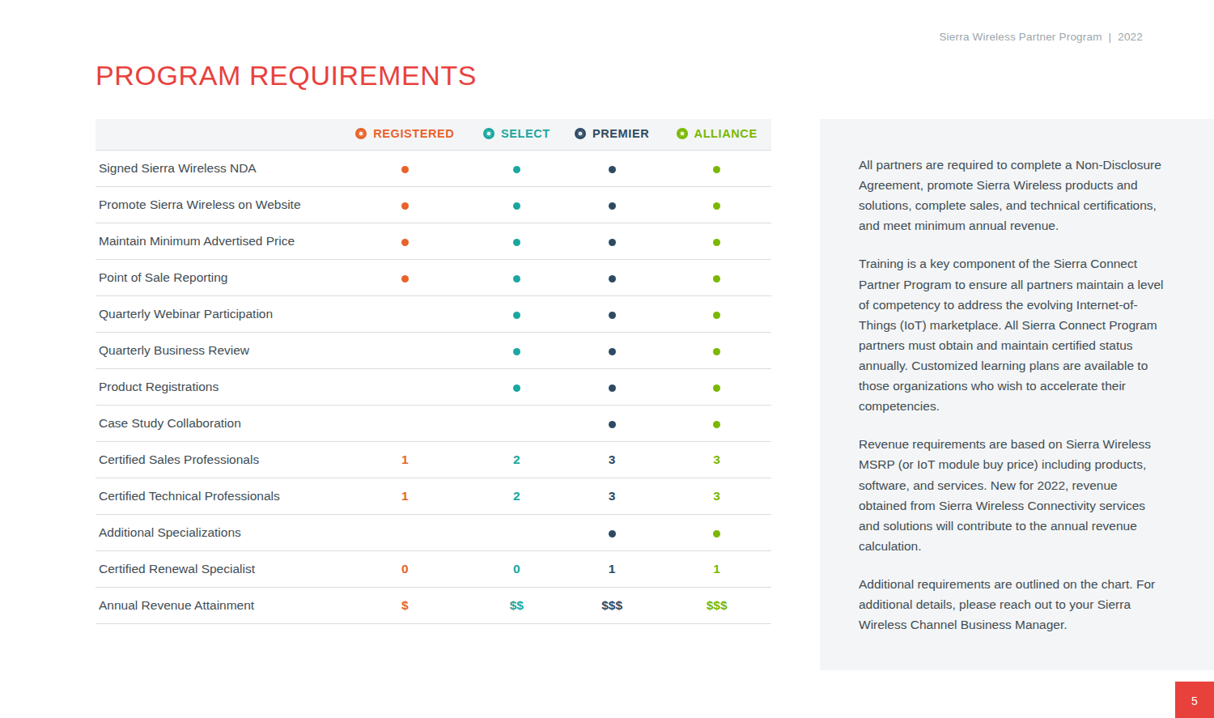Sierra Wireless Partner Program | 2022
Program Requirements
| | REGISTERED | SELECT | PREMIER | ALLIANCE |
| --- | --- | --- | --- | --- |
| Signed Sierra Wireless NDA | | | | |
| Promote Sierra Wireless on Website | | | | |
| Maintain Minimum Advertised Price | | | | |
| Point of Sale Reporting | | | | |
| Quarterly Webinar Participation | | | | |
| Quarterly Business Review | | | | |
| Product Registrations | | | | |
| Case Study Collaboration | | | | |
| Certified Sales Professionals | 1 | 2 | 3 | 3 |
| Certified Technical Professionals | 1 | 2 | 3 | 3 |
| Additional Specializations | | | | |
| Certified Renewal Specialist | 0 | 0 | 1 | 1 |
| Annual Revenue Attainment | $ | $$ | $$$ | $$$ |
All partners are required to complete a Non-Disclosure Agreement, promote Sierra Wireless products and solutions, complete sales, and technical certifications, and meet minimum annual revenue.
Training is a key component of the Sierra Connect Partner Program to ensure all partners maintain a level of competency to address the evolving Internet-of-Things (IoT) marketplace. All Sierra Connect Program partners must obtain and maintain certified status annually. Customized learning plans are available to those organizations who wish to accelerate their competencies.
Revenue requirements are based on Sierra Wireless MSRP (or IoT module buy price) including products, software, and services. New for 2022, revenue obtained from Sierra Wireless Connectivity services and solutions will contribute to the annual revenue calculation.
Additional requirements are outlined on the chart. For additional details, please reach out to your Sierra Wireless Channel Business Manager.
5